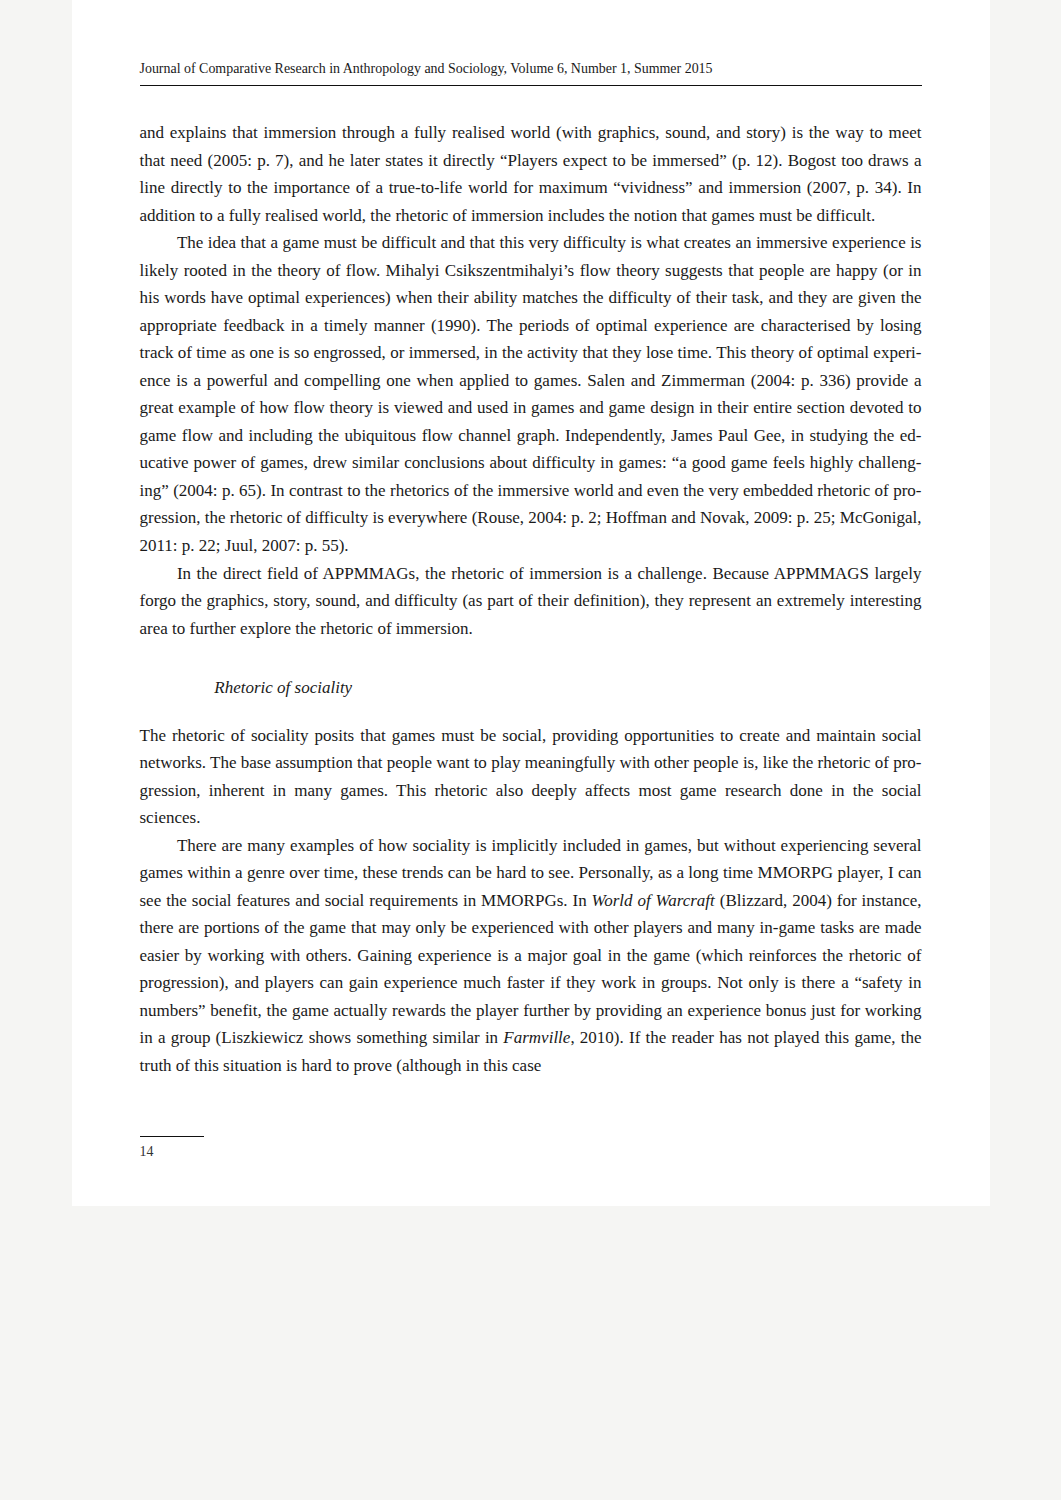Journal of Comparative Research in Anthropology and Sociology, Volume 6, Number 1, Summer 2015
and explains that immersion through a fully realised world (with graphics, sound, and story) is the way to meet that need (2005: p. 7), and he later states it directly “Players expect to be immersed” (p. 12). Bogost too draws a line directly to the importance of a true-to-life world for maximum “vividness” and immersion (2007, p. 34). In addition to a fully realised world, the rhetoric of immersion includes the notion that games must be difficult.
The idea that a game must be difficult and that this very difficulty is what creates an immersive experience is likely rooted in the theory of flow. Mihalyi Csikszentmihalyi’s flow theory suggests that people are happy (or in his words have optimal experiences) when their ability matches the difficulty of their task, and they are given the appropriate feedback in a timely manner (1990). The periods of optimal experience are characterised by losing track of time as one is so engrossed, or immersed, in the activity that they lose time. This theory of optimal experience is a powerful and compelling one when applied to games. Salen and Zimmerman (2004: p. 336) provide a great example of how flow theory is viewed and used in games and game design in their entire section devoted to game flow and including the ubiquitous flow channel graph. Independently, James Paul Gee, in studying the educative power of games, drew similar conclusions about difficulty in games: “a good game feels highly challenging” (2004: p. 65). In contrast to the rhetorics of the immersive world and even the very embedded rhetoric of progression, the rhetoric of difficulty is everywhere (Rouse, 2004: p. 2; Hoffman and Novak, 2009: p. 25; McGonigal, 2011: p. 22; Juul, 2007: p. 55).
In the direct field of APPMMAGs, the rhetoric of immersion is a challenge. Because APPMMAGS largely forgo the graphics, story, sound, and difficulty (as part of their definition), they represent an extremely interesting area to further explore the rhetoric of immersion.
Rhetoric of sociality
The rhetoric of sociality posits that games must be social, providing opportunities to create and maintain social networks. The base assumption that people want to play meaningfully with other people is, like the rhetoric of progression, inherent in many games. This rhetoric also deeply affects most game research done in the social sciences.
There are many examples of how sociality is implicitly included in games, but without experiencing several games within a genre over time, these trends can be hard to see. Personally, as a long time MMORPG player, I can see the social features and social requirements in MMORPGs. In World of Warcraft (Blizzard, 2004) for instance, there are portions of the game that may only be experienced with other players and many in-game tasks are made easier by working with others. Gaining experience is a major goal in the game (which reinforces the rhetoric of progression), and players can gain experience much faster if they work in groups. Not only is there a “safety in numbers” benefit, the game actually rewards the player further by providing an experience bonus just for working in a group (Liszkiewicz shows something similar in Farmville, 2010). If the reader has not played this game, the truth of this situation is hard to prove (although in this case
14